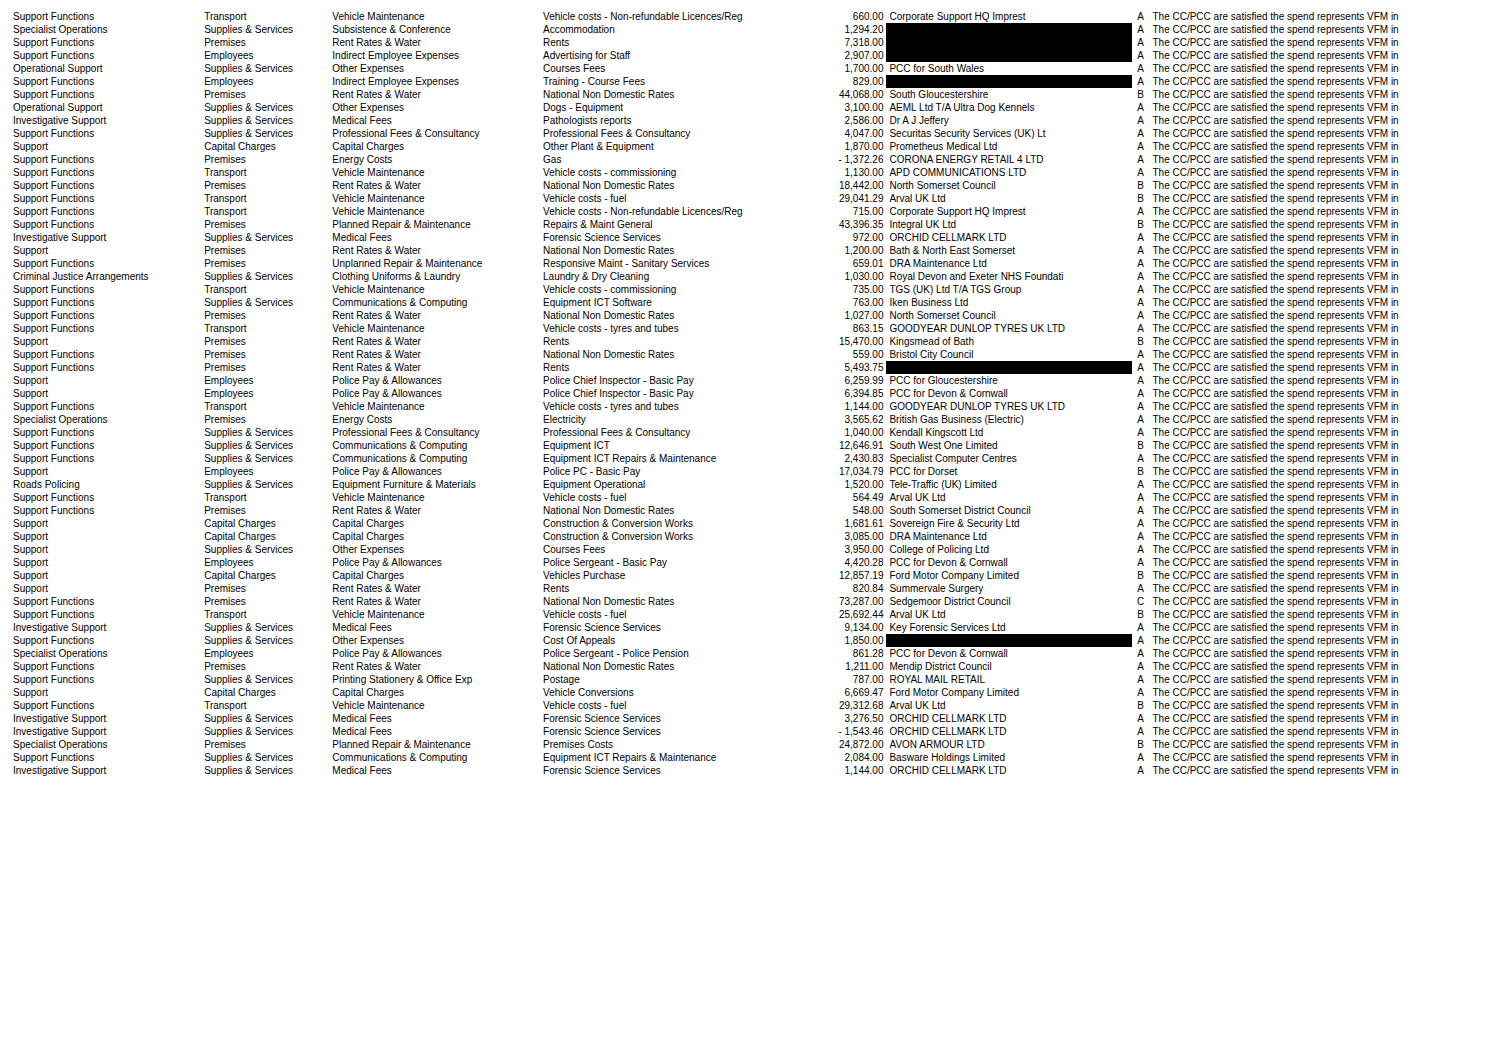| Support Functions | Transport | Vehicle Maintenance | Vehicle costs - Non-refundable Licences/Reg | 660.00 | Corporate Support HQ Imprest | A | The CC/PCC are satisfied the spend represents VFM in |
| Specialist Operations | Supplies & Services | Subsistence & Conference | Accommodation | 1,294.20 | | A | The CC/PCC are satisfied the spend represents VFM in |
| Support Functions | Premises | Rent Rates & Water | Rents | 7,318.00 | | A | The CC/PCC are satisfied the spend represents VFM in |
| Support Functions | Employees | Indirect Employee Expenses | Advertising for Staff | 2,907.00 | | A | The CC/PCC are satisfied the spend represents VFM in |
| Operational Support | Supplies & Services | Other Expenses | Courses Fees | 1,700.00 | PCC for South Wales | A | The CC/PCC are satisfied the spend represents VFM in |
| Support Functions | Employees | Indirect Employee Expenses | Training - Course Fees | 829.00 | | A | The CC/PCC are satisfied the spend represents VFM in |
| Support Functions | Premises | Rent Rates & Water | National Non Domestic Rates | 44,068.00 | South Gloucestershire | B | The CC/PCC are satisfied the spend represents VFM in |
| Operational Support | Supplies & Services | Other Expenses | Dogs - Equipment | 3,100.00 | AEML Ltd T/A Ultra Dog Kennels | A | The CC/PCC are satisfied the spend represents VFM in |
| Investigative Support | Supplies & Services | Medical Fees | Pathologists reports | 2,586.00 | Dr A J Jeffery | A | The CC/PCC are satisfied the spend represents VFM in |
| Support Functions | Supplies & Services | Professional Fees & Consultancy | Professional Fees & Consultancy | 4,047.00 | Securitas Security Services (UK) Lt | A | The CC/PCC are satisfied the spend represents VFM in |
| Support | Capital Charges | Capital Charges | Other Plant & Equipment | 1,870.00 | Prometheus Medical Ltd | A | The CC/PCC are satisfied the spend represents VFM in |
| Support Functions | Premises | Energy Costs | Gas | - 1,372.26 | CORONA ENERGY RETAIL 4 LTD | A | The CC/PCC are satisfied the spend represents VFM in |
| Support Functions | Transport | Vehicle Maintenance | Vehicle costs - commissioning | 1,130.00 | APD COMMUNICATIONS LTD | A | The CC/PCC are satisfied the spend represents VFM in |
| Support Functions | Premises | Rent Rates & Water | National Non Domestic Rates | 18,442.00 | North Somerset Council | B | The CC/PCC are satisfied the spend represents VFM in |
| Support Functions | Transport | Vehicle Maintenance | Vehicle costs - fuel | 29,041.29 | Arval UK Ltd | B | The CC/PCC are satisfied the spend represents VFM in |
| Support Functions | Transport | Vehicle Maintenance | Vehicle costs - Non-refundable Licences/Reg | 715.00 | Corporate Support HQ Imprest | A | The CC/PCC are satisfied the spend represents VFM in |
| Support Functions | Premises | Planned Repair & Maintenance | Repairs & Maint General | 43,396.35 | Integral UK Ltd | B | The CC/PCC are satisfied the spend represents VFM in |
| Investigative Support | Supplies & Services | Medical Fees | Forensic Science Services | 972.00 | ORCHID CELLMARK LTD | A | The CC/PCC are satisfied the spend represents VFM in |
| Support | Premises | Rent Rates & Water | National Non Domestic Rates | 1,200.00 | Bath & North East Somerset | A | The CC/PCC are satisfied the spend represents VFM in |
| Support Functions | Premises | Unplanned Repair & Maintenance | Responsive Maint - Sanitary Services | 659.01 | DRA Maintenance Ltd | A | The CC/PCC are satisfied the spend represents VFM in |
| Criminal Justice Arrangements | Supplies & Services | Clothing Uniforms & Laundry | Laundry & Dry Cleaning | 1,030.00 | Royal Devon and Exeter NHS Foundati | A | The CC/PCC are satisfied the spend represents VFM in |
| Support Functions | Transport | Vehicle Maintenance | Vehicle costs - commissioning | 735.00 | TGS (UK) Ltd T/A TGS Group | A | The CC/PCC are satisfied the spend represents VFM in |
| Support Functions | Supplies & Services | Communications & Computing | Equipment ICT Software | 763.00 | Iken Business Ltd | A | The CC/PCC are satisfied the spend represents VFM in |
| Support Functions | Premises | Rent Rates & Water | National Non Domestic Rates | 1,027.00 | North Somerset Council | A | The CC/PCC are satisfied the spend represents VFM in |
| Support Functions | Transport | Vehicle Maintenance | Vehicle costs - tyres and tubes | 863.15 | GOODYEAR DUNLOP TYRES UK LTD | A | The CC/PCC are satisfied the spend represents VFM in |
| Support | Premises | Rent Rates & Water | Rents | 15,470.00 | Kingsmead of Bath | B | The CC/PCC are satisfied the spend represents VFM in |
| Support Functions | Premises | Rent Rates & Water | National Non Domestic Rates | 559.00 | Bristol City Council | A | The CC/PCC are satisfied the spend represents VFM in |
| Support Functions | Premises | Rent Rates & Water | Rents | 5,493.75 | | A | The CC/PCC are satisfied the spend represents VFM in |
| Support | Employees | Police Pay & Allowances | Police Chief Inspector - Basic Pay | 6,259.99 | PCC for Gloucestershire | A | The CC/PCC are satisfied the spend represents VFM in |
| Support | Employees | Police Pay & Allowances | Police Chief Inspector - Basic Pay | 6,394.85 | PCC for Devon & Cornwall | A | The CC/PCC are satisfied the spend represents VFM in |
| Support Functions | Transport | Vehicle Maintenance | Vehicle costs - tyres and tubes | 1,144.00 | GOODYEAR DUNLOP TYRES UK LTD | A | The CC/PCC are satisfied the spend represents VFM in |
| Specialist Operations | Premises | Energy Costs | Electricity | 3,565.62 | British Gas Business (Electric) | A | The CC/PCC are satisfied the spend represents VFM in |
| Support Functions | Supplies & Services | Professional Fees & Consultancy | Professional Fees & Consultancy | 1,040.00 | Kendall Kingscott Ltd | A | The CC/PCC are satisfied the spend represents VFM in |
| Support Functions | Supplies & Services | Communications & Computing | Equipment ICT | 12,646.91 | South West One Limited | B | The CC/PCC are satisfied the spend represents VFM in |
| Support Functions | Supplies & Services | Communications & Computing | Equipment ICT Repairs & Maintenance | 2,430.83 | Specialist Computer Centres | A | The CC/PCC are satisfied the spend represents VFM in |
| Support | Employees | Police Pay & Allowances | Police PC - Basic Pay | 17,034.79 | PCC for Dorset | B | The CC/PCC are satisfied the spend represents VFM in |
| Roads Policing | Supplies & Services | Equipment Furniture & Materials | Equipment Operational | 1,520.00 | Tele-Traffic (UK) Limited | A | The CC/PCC are satisfied the spend represents VFM in |
| Support Functions | Transport | Vehicle Maintenance | Vehicle costs - fuel | 564.49 | Arval UK Ltd | A | The CC/PCC are satisfied the spend represents VFM in |
| Support Functions | Premises | Rent Rates & Water | National Non Domestic Rates | 548.00 | South Somerset District Council | A | The CC/PCC are satisfied the spend represents VFM in |
| Support | Capital Charges | Capital Charges | Construction & Conversion Works | 1,681.61 | Sovereign Fire & Security Ltd | A | The CC/PCC are satisfied the spend represents VFM in |
| Support | Capital Charges | Capital Charges | Construction & Conversion Works | 3,085.00 | DRA Maintenance Ltd | A | The CC/PCC are satisfied the spend represents VFM in |
| Support | Supplies & Services | Other Expenses | Courses Fees | 3,950.00 | College of Policing Ltd | A | The CC/PCC are satisfied the spend represents VFM in |
| Support | Employees | Police Pay & Allowances | Police Sergeant - Basic Pay | 4,420.28 | PCC for Devon & Cornwall | A | The CC/PCC are satisfied the spend represents VFM in |
| Support | Capital Charges | Capital Charges | Vehicles Purchase | 12,857.19 | Ford Motor Company Limited | B | The CC/PCC are satisfied the spend represents VFM in |
| Support | Premises | Rent Rates & Water | Rents | 820.84 | Summervale Surgery | A | The CC/PCC are satisfied the spend represents VFM in |
| Support Functions | Premises | Rent Rates & Water | National Non Domestic Rates | 73,287.00 | Sedgemoor District Council | C | The CC/PCC are satisfied the spend represents VFM in |
| Support Functions | Transport | Vehicle Maintenance | Vehicle costs - fuel | 25,692.44 | Arval UK Ltd | B | The CC/PCC are satisfied the spend represents VFM in |
| Investigative Support | Supplies & Services | Medical Fees | Forensic Science Services | 9,134.00 | Key Forensic Services Ltd | A | The CC/PCC are satisfied the spend represents VFM in |
| Support Functions | Supplies & Services | Other Expenses | Cost Of Appeals | 1,850.00 | | A | The CC/PCC are satisfied the spend represents VFM in |
| Specialist Operations | Employees | Police Pay & Allowances | Police Sergeant - Police Pension | 861.28 | PCC for Devon & Cornwall | A | The CC/PCC are satisfied the spend represents VFM in |
| Support Functions | Premises | Rent Rates & Water | National Non Domestic Rates | 1,211.00 | Mendip District Council | A | The CC/PCC are satisfied the spend represents VFM in |
| Support Functions | Supplies & Services | Printing Stationery & Office Exp | Postage | 787.00 | ROYAL MAIL RETAIL | A | The CC/PCC are satisfied the spend represents VFM in |
| Support | Capital Charges | Capital Charges | Vehicle Conversions | 6,669.47 | Ford Motor Company Limited | A | The CC/PCC are satisfied the spend represents VFM in |
| Support Functions | Transport | Vehicle Maintenance | Vehicle costs - fuel | 29,312.68 | Arval UK Ltd | B | The CC/PCC are satisfied the spend represents VFM in |
| Investigative Support | Supplies & Services | Medical Fees | Forensic Science Services | 3,276.50 | ORCHID CELLMARK LTD | A | The CC/PCC are satisfied the spend represents VFM in |
| Investigative Support | Supplies & Services | Medical Fees | Forensic Science Services | - 1,543.46 | ORCHID CELLMARK LTD | A | The CC/PCC are satisfied the spend represents VFM in |
| Specialist Operations | Premises | Planned Repair & Maintenance | Premises Costs | 24,872.00 | AVON ARMOUR LTD | B | The CC/PCC are satisfied the spend represents VFM in |
| Support Functions | Supplies & Services | Communications & Computing | Equipment ICT Repairs & Maintenance | 2,084.00 | Basware Holdings Limited | A | The CC/PCC are satisfied the spend represents VFM in |
| Investigative Support | Supplies & Services | Medical Fees | Forensic Science Services | 1,144.00 | ORCHID CELLMARK LTD | A | The CC/PCC are satisfied the spend represents VFM in |